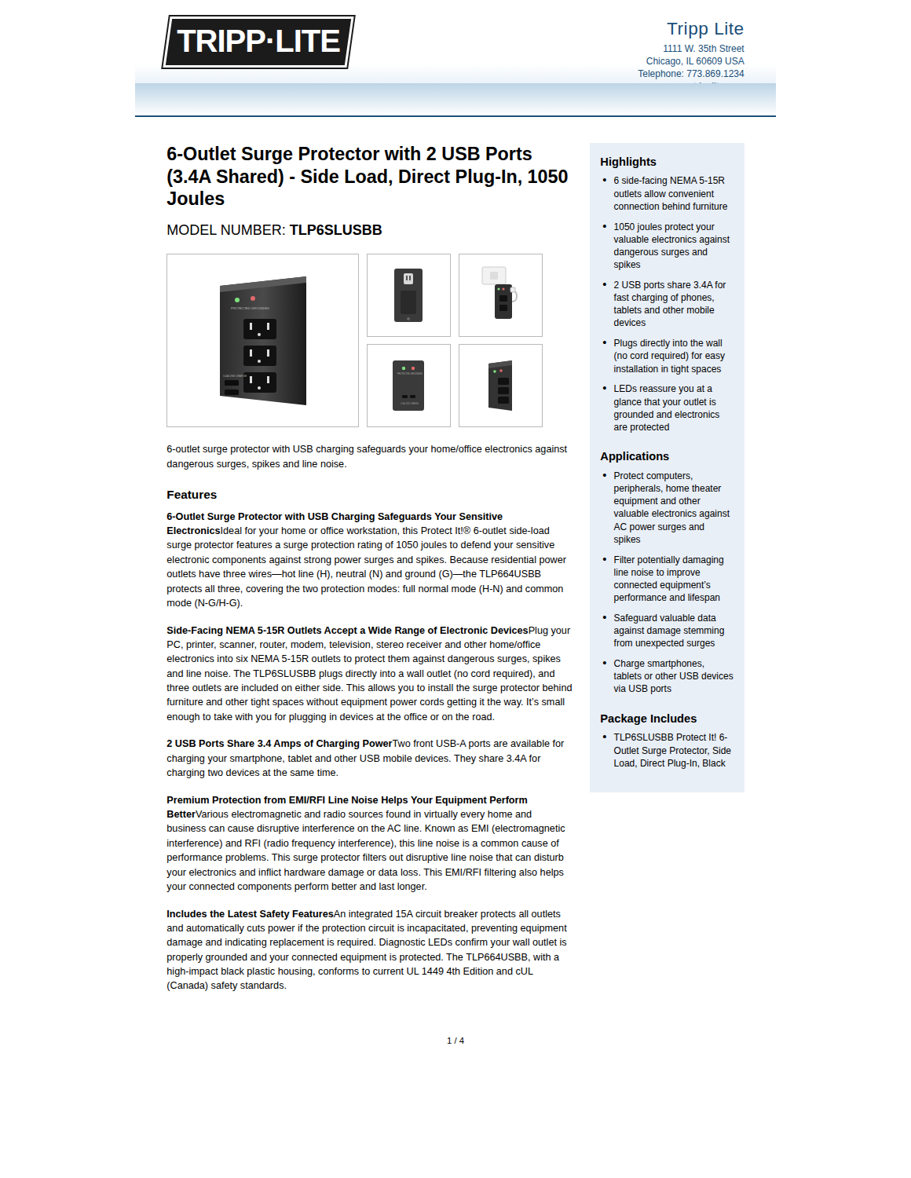TRIPP·LITE
Tripp Lite
1111 W. 35th Street
Chicago, IL 60609 USA
Telephone: 773.869.1234
www.tripplite.com
6-Outlet Surge Protector with 2 USB Ports (3.4A Shared) - Side Load, Direct Plug-In, 1050 Joules
MODEL NUMBER: TLP6SLUSBB
PROTECTED GROUNDED 3.4A USB CHARGE
PROTECTED GROUNDED 3.4A USB CHARGE
6-outlet surge protector with USB charging safeguards your home/office electronics against dangerous surges, spikes and line noise.
Features
6-Outlet Surge Protector with USB Charging Safeguards Your Sensitive Electronics Ideal for your home or office workstation, this Protect It!® 6-outlet side-load surge protector features a surge protection rating of 1050 joules to defend your sensitive electronic components against strong power surges and spikes. Because residential power outlets have three wires—hot line (H), neutral (N) and ground (G)—the TLP664USBB protects all three, covering the two protection modes: full normal mode (H-N) and common mode (N-G/H-G).
Side-Facing NEMA 5-15R Outlets Accept a Wide Range of Electronic Devices Plug your PC, printer, scanner, router, modem, television, stereo receiver and other home/office electronics into six NEMA 5-15R outlets to protect them against dangerous surges, spikes and line noise. The TLP6SLUSBB plugs directly into a wall outlet (no cord required), and three outlets are included on either side. This allows you to install the surge protector behind furniture and other tight spaces without equipment power cords getting it the way. It’s small enough to take with you for plugging in devices at the office or on the road.
2 USB Ports Share 3.4 Amps of Charging Power Two front USB-A ports are available for charging your smartphone, tablet and other USB mobile devices. They share 3.4A for charging two devices at the same time.
Premium Protection from EMI/RFI Line Noise Helps Your Equipment Perform Better Various electromagnetic and radio sources found in virtually every home and business can cause disruptive interference on the AC line. Known as EMI (electromagnetic interference) and RFI (radio frequency interference), this line noise is a common cause of performance problems. This surge protector filters out disruptive line noise that can disturb your electronics and inflict hardware damage or data loss. This EMI/RFI filtering also helps your connected components perform better and last longer.
Includes the Latest Safety Features An integrated 15A circuit breaker protects all outlets and automatically cuts power if the protection circuit is incapacitated, preventing equipment damage and indicating replacement is required. Diagnostic LEDs confirm your wall outlet is properly grounded and your connected equipment is protected. The TLP664USBB, with a high-impact black plastic housing, conforms to current UL 1449 4th Edition and cUL (Canada) safety standards.
Highlights
6 side-facing NEMA 5-15R outlets allow convenient connection behind furniture
1050 joules protect your valuable electronics against dangerous surges and spikes
2 USB ports share 3.4A for fast charging of phones, tablets and other mobile devices
Plugs directly into the wall (no cord required) for easy installation in tight spaces
LEDs reassure you at a glance that your outlet is grounded and electronics are protected
Applications
Protect computers, peripherals, home theater equipment and other valuable electronics against AC power surges and spikes
Filter potentially damaging line noise to improve connected equipment’s performance and lifespan
Safeguard valuable data against damage stemming from unexpected surges
Charge smartphones, tablets or other USB devices via USB ports
Package Includes
TLP6SLUSBB Protect It! 6-Outlet Surge Protector, Side Load, Direct Plug-In, Black
1 / 4